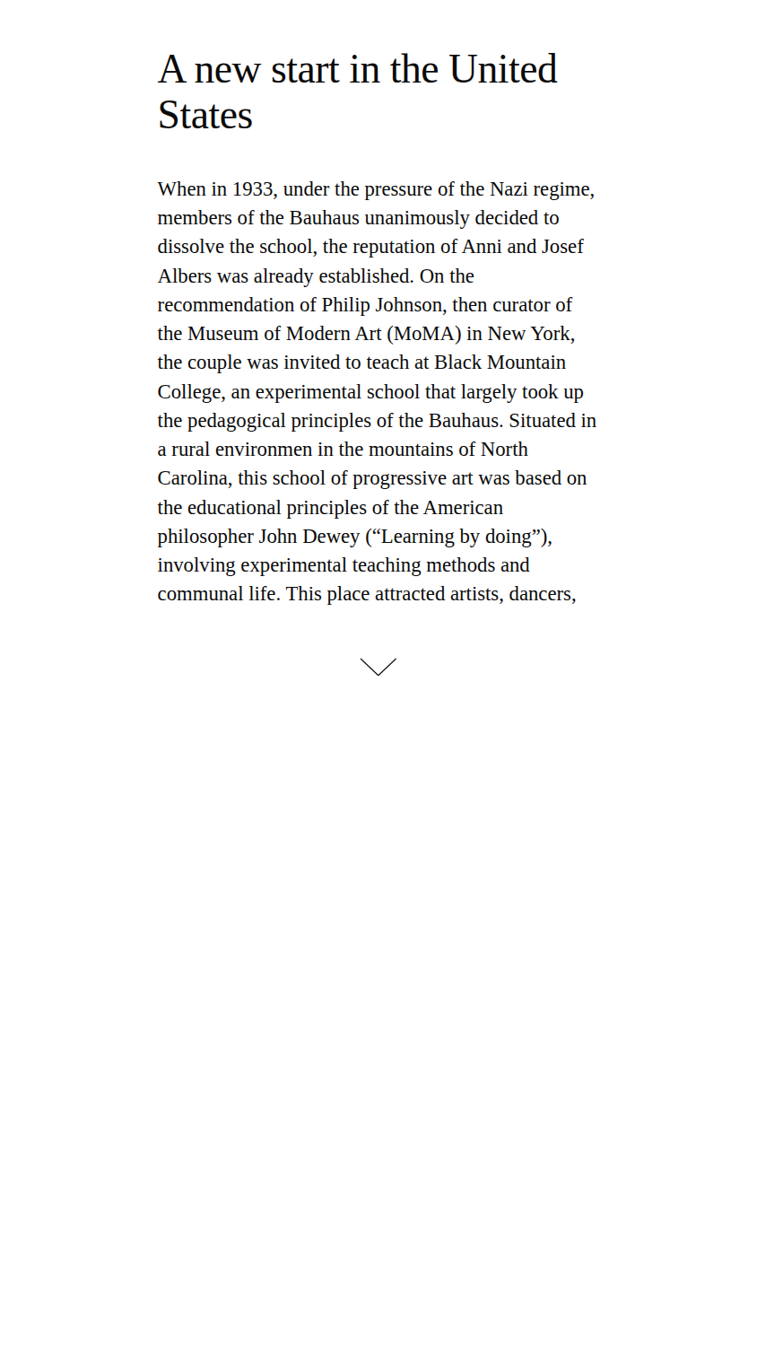A new start in the United States
When in 1933, under the pressure of the Nazi regime, members of the Bauhaus unanimously decided to dissolve the school, the reputation of Anni and Josef Albers was already established. On the recommendation of Philip Johnson, then curator of the Museum of Modern Art (MoMA) in New York, the couple was invited to teach at Black Mountain College, an experimental school that largely took up the pedagogical principles of the Bauhaus. Situated in a rural environmen in the mountains of North Carolina, this school of progressive art was based on the educational principles of the American philosopher John Dewey (“Learning by doing”), involving experimental teaching methods and communal life. This place attracted artists, dancers,